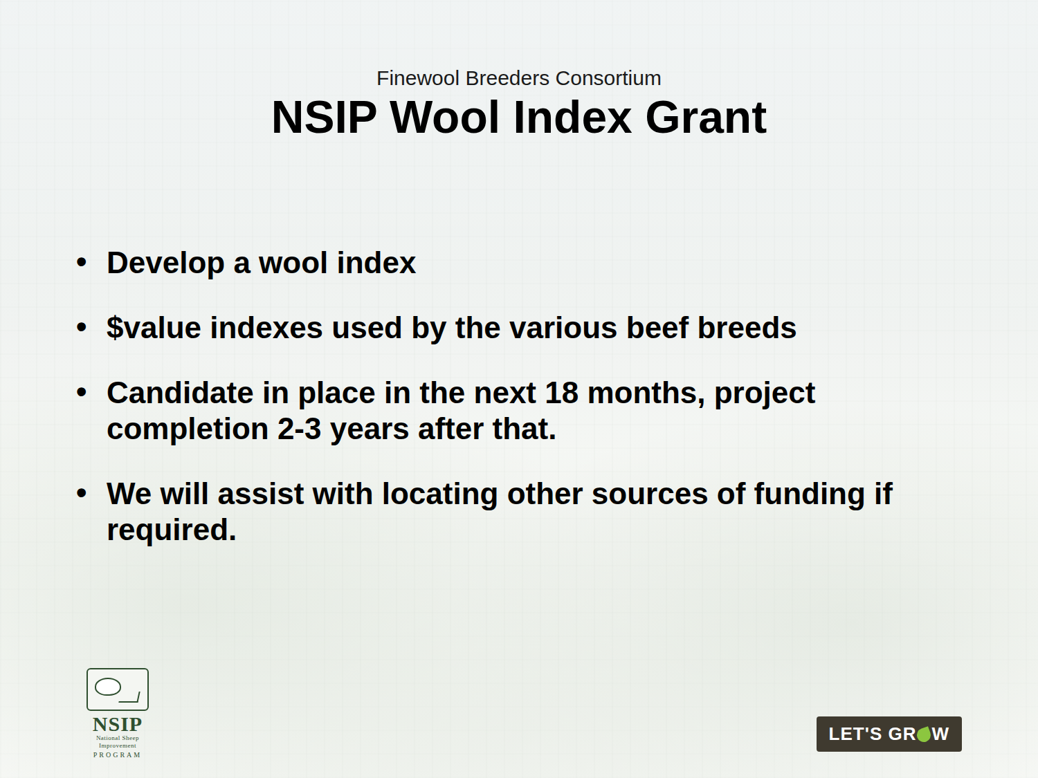Finewool Breeders Consortium
NSIP Wool Index Grant
Develop a wool index
$value indexes used by the various beef breeds
Candidate in place in the next 18 months, project completion 2-3 years after that.
We will assist with locating other sources of funding if required.
NSIP
National Sheep
Improvement
PROGRAM
LET'S GR W